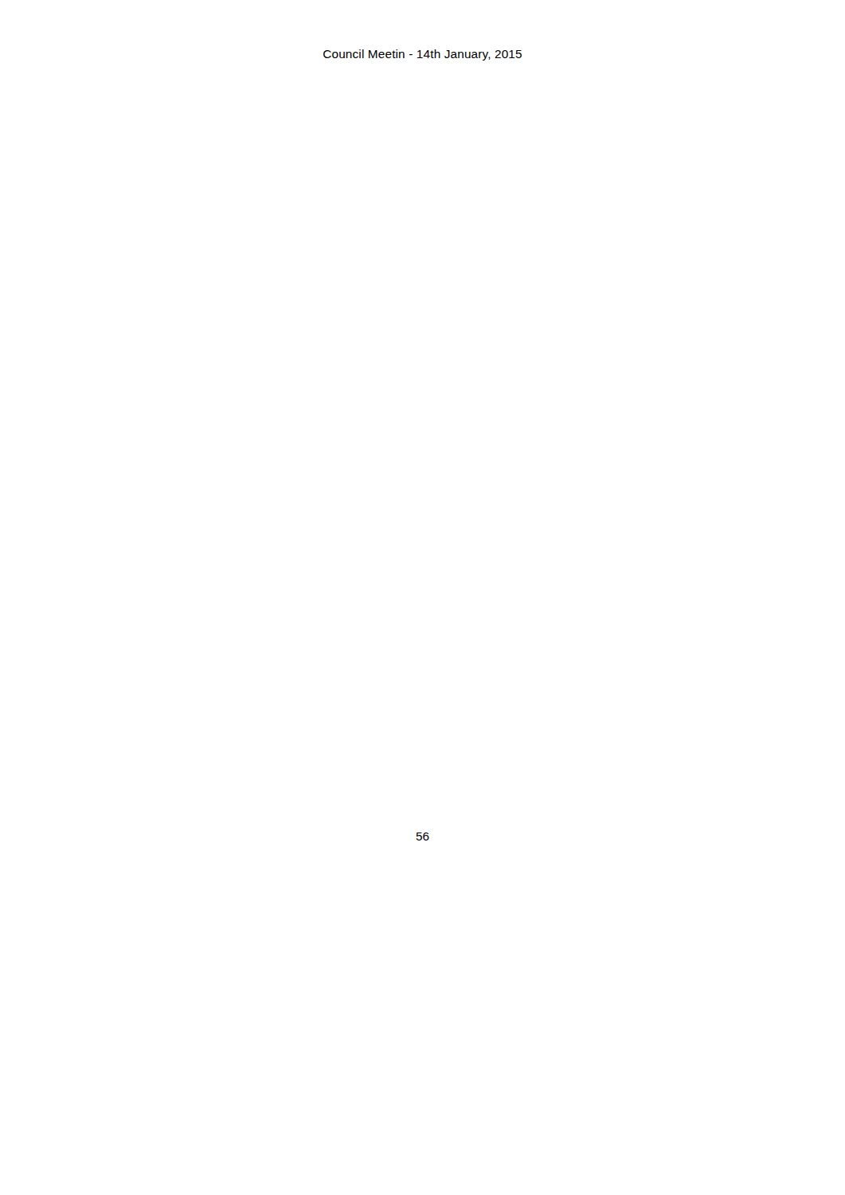Council Meetin - 14th January, 2015
56